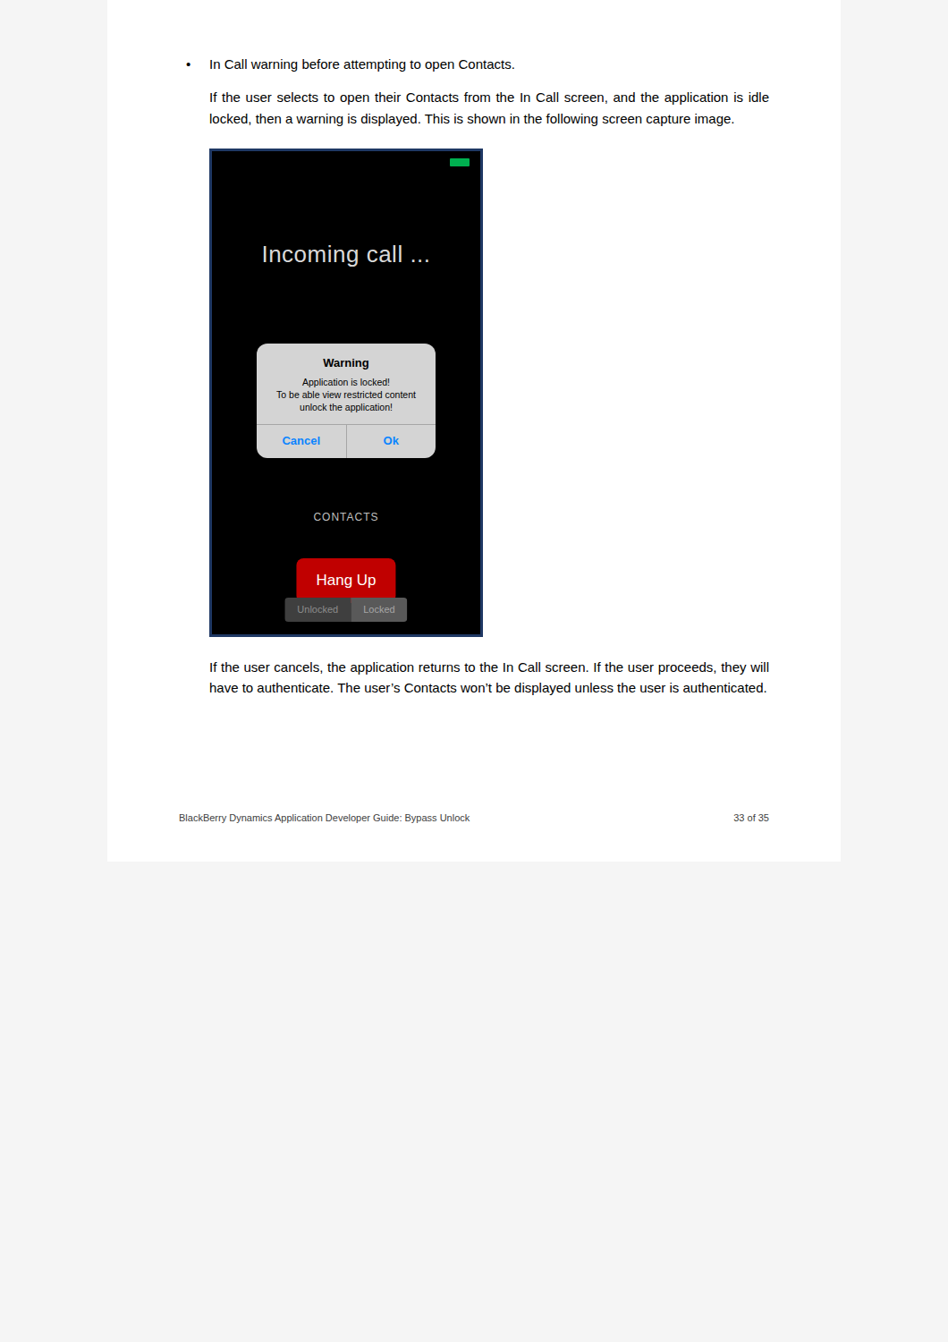In Call warning before attempting to open Contacts.
If the user selects to open their Contacts from the In Call screen, and the application is idle locked, then a warning is displayed. This is shown in the following screen capture image.
Incoming call ...
Warning
Application is locked!
To be able view restricted content unlock the application!
Cancel
Ok
CONTACTS
Hang Up
Unlocked
Locked
If the user cancels, the application returns to the In Call screen. If the user proceeds, they will have to authenticate. The user’s Contacts won’t be displayed unless the user is authenticated.
BlackBerry Dynamics Application Developer Guide: Bypass Unlock 33 of 35